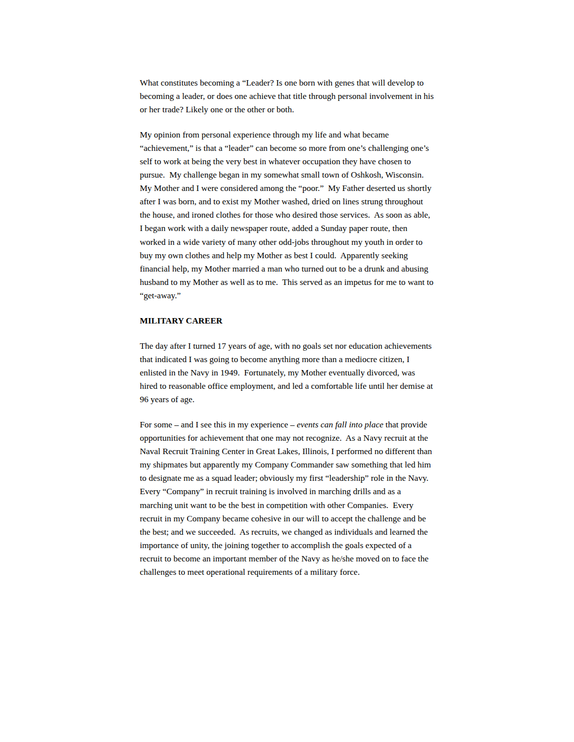What constitutes becoming a “Leader? Is one born with genes that will develop to becoming a leader, or does one achieve that title through personal involvement in his or her trade? Likely one or the other or both.
My opinion from personal experience through my life and what became “achievement,” is that a “leader” can become so more from one’s challenging one’s self to work at being the very best in whatever occupation they have chosen to pursue. My challenge began in my somewhat small town of Oshkosh, Wisconsin. My Mother and I were considered among the “poor.” My Father deserted us shortly after I was born, and to exist my Mother washed, dried on lines strung throughout the house, and ironed clothes for those who desired those services. As soon as able, I began work with a daily newspaper route, added a Sunday paper route, then worked in a wide variety of many other odd-jobs throughout my youth in order to buy my own clothes and help my Mother as best I could. Apparently seeking financial help, my Mother married a man who turned out to be a drunk and abusing husband to my Mother as well as to me. This served as an impetus for me to want to “get-away.”
MILITARY CAREER
The day after I turned 17 years of age, with no goals set nor education achievements that indicated I was going to become anything more than a mediocre citizen, I enlisted in the Navy in 1949. Fortunately, my Mother eventually divorced, was hired to reasonable office employment, and led a comfortable life until her demise at 96 years of age.
For some – and I see this in my experience – events can fall into place that provide opportunities for achievement that one may not recognize. As a Navy recruit at the Naval Recruit Training Center in Great Lakes, Illinois, I performed no different than my shipmates but apparently my Company Commander saw something that led him to designate me as a squad leader; obviously my first “leadership” role in the Navy. Every “Company” in recruit training is involved in marching drills and as a marching unit want to be the best in competition with other Companies. Every recruit in my Company became cohesive in our will to accept the challenge and be the best; and we succeeded. As recruits, we changed as individuals and learned the importance of unity, the joining together to accomplish the goals expected of a recruit to become an important member of the Navy as he/she moved on to face the challenges to meet operational requirements of a military force.